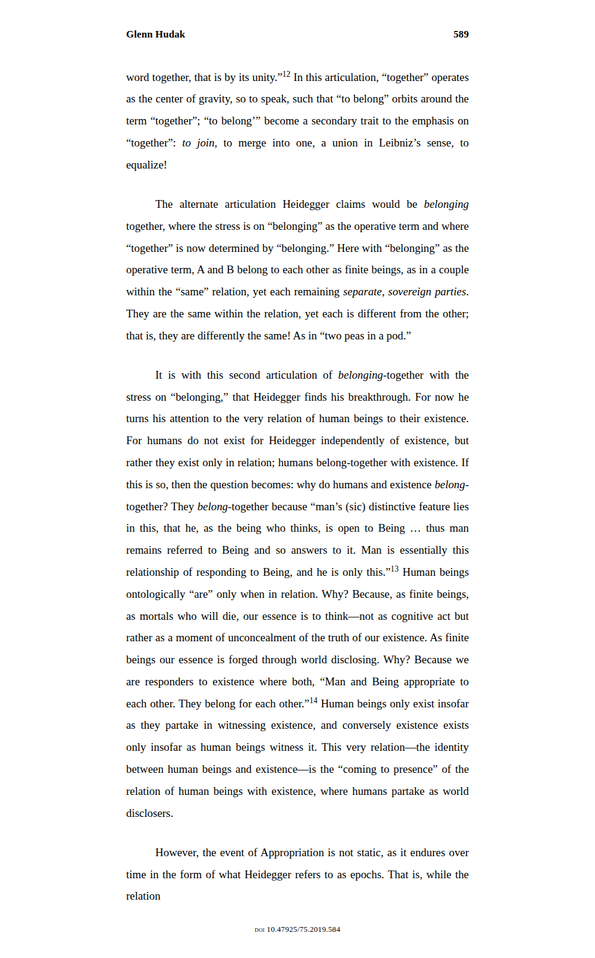Glenn Hudak 589
word together, that is by its unity.”12 In this articulation, “together” operates as the center of gravity, so to speak, such that “to belong” orbits around the term “together”; “to belong’” become a secondary trait to the emphasis on “together”: to join, to merge into one, a union in Leibniz’s sense, to equalize!
The alternate articulation Heidegger claims would be belonging together, where the stress is on “belonging” as the operative term and where “together” is now determined by “belonging.” Here with “belonging” as the operative term, A and B belong to each other as finite beings, as in a couple within the “same” relation, yet each remaining separate, sovereign parties. They are the same within the relation, yet each is different from the other; that is, they are differently the same! As in “two peas in a pod.”
It is with this second articulation of belonging-together with the stress on “belonging,” that Heidegger finds his breakthrough. For now he turns his attention to the very relation of human beings to their existence. For humans do not exist for Heidegger independently of existence, but rather they exist only in relation; humans belong-together with existence. If this is so, then the question becomes: why do humans and existence belong-together? They belong-together because “man’s (sic) distinctive feature lies in this, that he, as the being who thinks, is open to Being … thus man remains referred to Being and so answers to it. Man is essentially this relationship of responding to Being, and he is only this.”13 Human beings ontologically “are” only when in relation. Why? Because, as finite beings, as mortals who will die, our essence is to think—not as cognitive act but rather as a moment of unconcealment of the truth of our existence. As finite beings our essence is forged through world disclosing. Why? Because we are responders to existence where both, “Man and Being appropriate to each other. They belong for each other.”14 Human beings only exist insofar as they partake in witnessing existence, and conversely existence exists only insofar as human beings witness it. This very relation—the identity between human beings and existence—is the “coming to presence” of the relation of human beings with existence, where humans partake as world disclosers.
However, the event of Appropriation is not static, as it endures over time in the form of what Heidegger refers to as epochs. That is, while the relation
doi 10.47925/75.2019.584